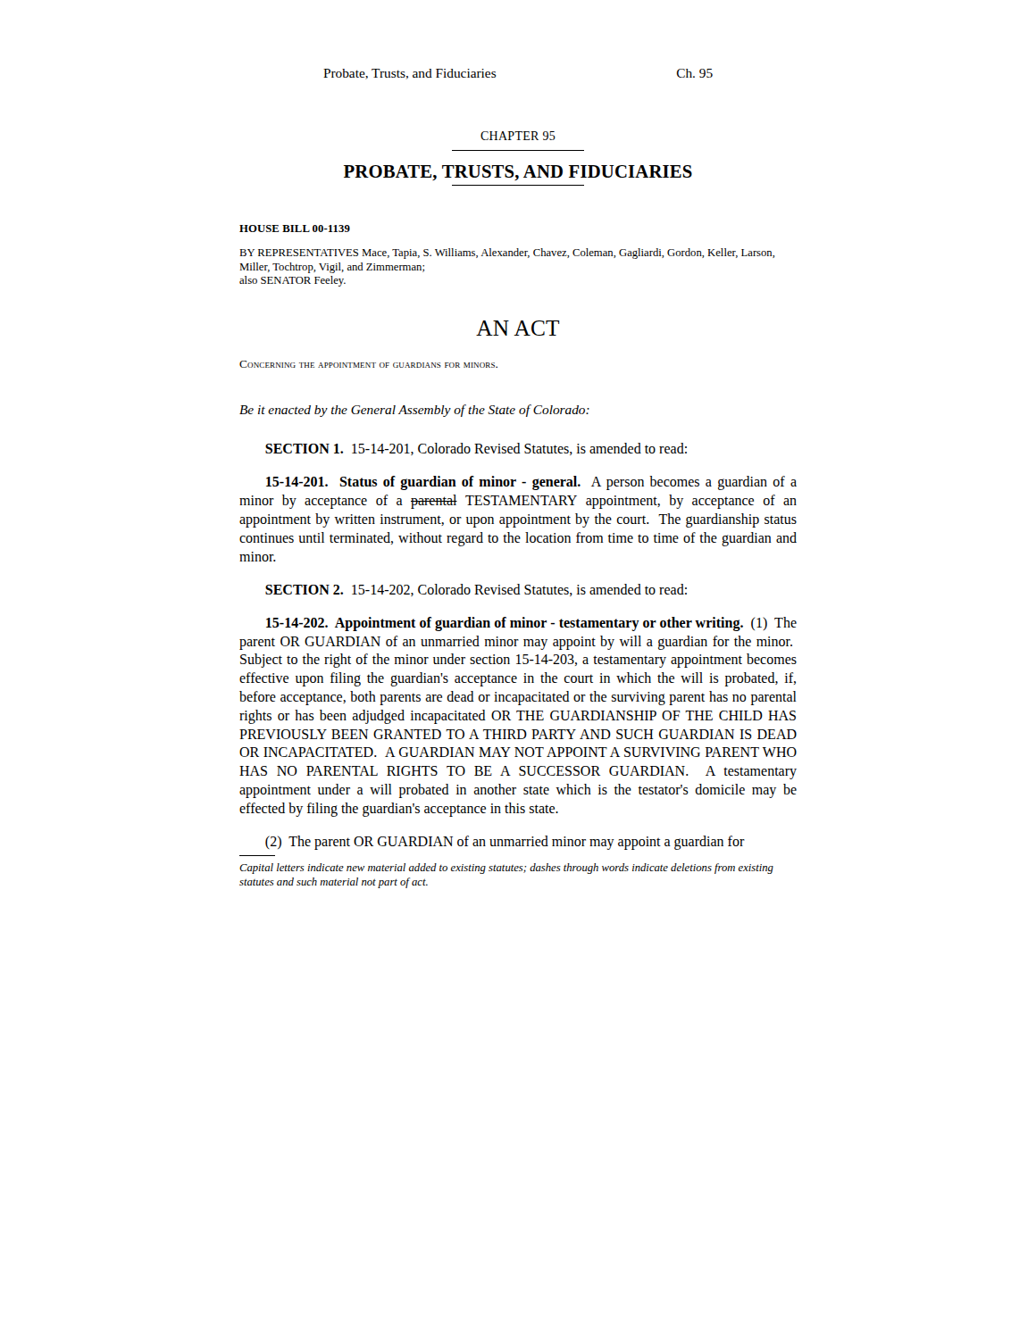Probate, Trusts, and Fiduciaries Ch. 95
CHAPTER 95
PROBATE, TRUSTS, AND FIDUCIARIES
HOUSE BILL 00-1139
BY REPRESENTATIVES Mace, Tapia, S. Williams, Alexander, Chavez, Coleman, Gagliardi, Gordon, Keller, Larson, Miller, Tochtrop, Vigil, and Zimmerman; also SENATOR Feeley.
AN ACT
Concerning the appointment of guardians for minors.
Be it enacted by the General Assembly of the State of Colorado:
SECTION 1. 15-14-201, Colorado Revised Statutes, is amended to read:
15-14-201. Status of guardian of minor - general. A person becomes a guardian of a minor by acceptance of a parental TESTAMENTARY appointment, by acceptance of an appointment by written instrument, or upon appointment by the court. The guardianship status continues until terminated, without regard to the location from time to time of the guardian and minor.
SECTION 2. 15-14-202, Colorado Revised Statutes, is amended to read:
15-14-202. Appointment of guardian of minor - testamentary or other writing. (1) The parent OR GUARDIAN of an unmarried minor may appoint by will a guardian for the minor. Subject to the right of the minor under section 15-14-203, a testamentary appointment becomes effective upon filing the guardian's acceptance in the court in which the will is probated, if, before acceptance, both parents are dead or incapacitated or the surviving parent has no parental rights or has been adjudged incapacitated OR THE GUARDIANSHIP OF THE CHILD HAS PREVIOUSLY BEEN GRANTED TO A THIRD PARTY AND SUCH GUARDIAN IS DEAD OR INCAPACITATED. A GUARDIAN MAY NOT APPOINT A SURVIVING PARENT WHO HAS NO PARENTAL RIGHTS TO BE A SUCCESSOR GUARDIAN. A testamentary appointment under a will probated in another state which is the testator's domicile may be effected by filing the guardian's acceptance in this state.
(2) The parent OR GUARDIAN of an unmarried minor may appoint a guardian for
Capital letters indicate new material added to existing statutes; dashes through words indicate deletions from existing statutes and such material not part of act.